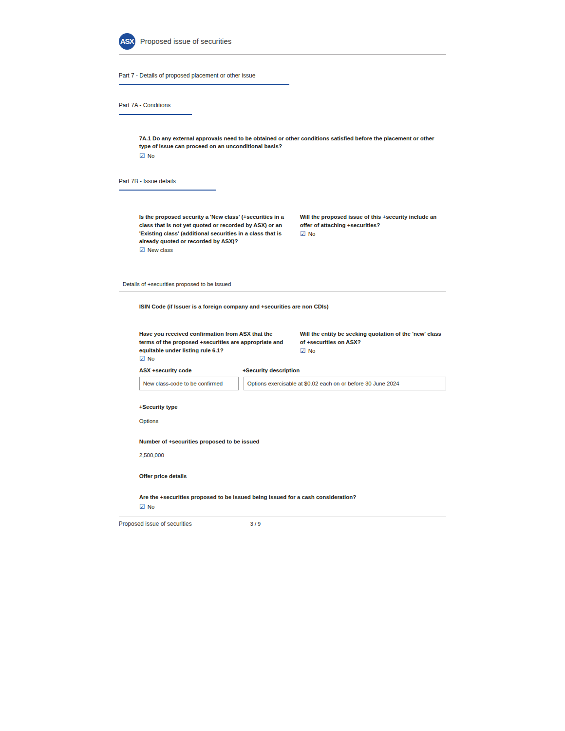ASX
Proposed issue of securities
Part 7 - Details of proposed placement or other issue
Part 7A - Conditions
7A.1 Do any external approvals need to be obtained or other conditions satisfied before the placement or other type of issue can proceed on an unconditional basis?
No
Part 7B - Issue details
Is the proposed security a 'New class' (+securities in a class that is not yet quoted or recorded by ASX) or an 'Existing class' (additional securities in a class that is already quoted or recorded by ASX)?
New class
Will the proposed issue of this +security include an offer of attaching +securities?
No
Details of +securities proposed to be issued
ISIN Code (if Issuer is a foreign company and +securities are non CDIs)
Have you received confirmation from ASX that the terms of the proposed +securities are appropriate and equitable under listing rule 6.1?
No
Will the entity be seeking quotation of the 'new' class of +securities on ASX?
No
ASX +security code
+Security description
New class-code to be confirmed
Options exercisable at $0.02 each on or before 30 June 2024
+Security type
Options
Number of +securities proposed to be issued
2,500,000
Offer price details
Are the +securities proposed to be issued being issued for a cash consideration?
No
Proposed issue of securities
3 / 9